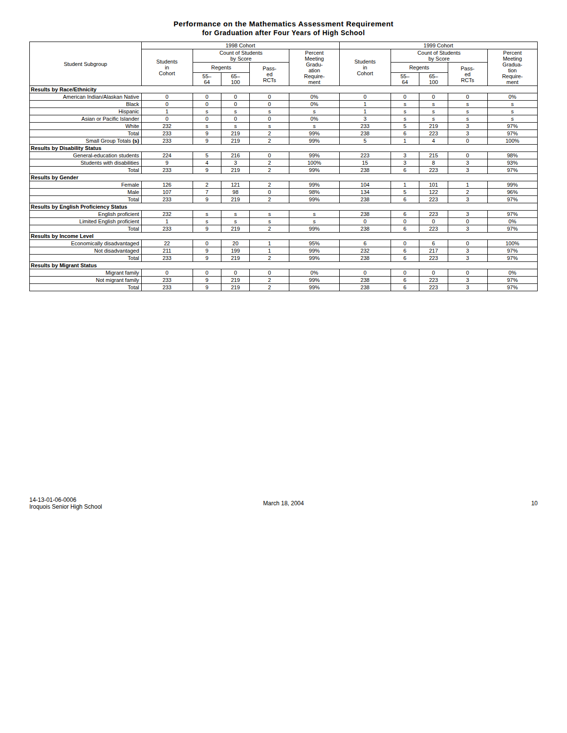Performance on the Mathematics Assessment Requirement
for Graduation after Four Years of High School
| Student Subgroup | 1998 Cohort | 1999 Cohort |
| --- | --- | --- |
| Students in Cohort | Count of Students by Score | Percent Meeting Gradu- ation Require- ment | Students in Cohort | Count of Students by Score | Percent Meeting Gradua- tion Require- ment |
| Regents | Pass- ed RCTs | Regents | Pass- ed RCTs |
| 55– 64 | 65– 100 | 55– 64 | 65– 100 |
| Results by Race/Ethnicity |
| American Indian/Alaskan Native | 0 | 0 | 0 | 0 | 0% | 0 | 0 | 0 | 0 | 0% |
| Black | 0 | 0 | 0 | 0 | 0% | 1 | s | s | s | s |
| Hispanic | 1 | s | s | s | s | 1 | s | s | s | s |
| Asian or Pacific Islander | 0 | 0 | 0 | 0 | 0% | 3 | s | s | s | s |
| White | 232 | s | s | s | s | 233 | 5 | 219 | 3 | 97% |
| Total | 233 | 9 | 219 | 2 | 99% | 238 | 6 | 223 | 3 | 97% |
| Small Group Totals (s) | 233 | 9 | 219 | 2 | 99% | 5 | 1 | 4 | 0 | 100% |
| Results by Disability Status |
| General-education students | 224 | 5 | 216 | 0 | 99% | 223 | 3 | 215 | 0 | 98% |
| Students with disabilities | 9 | 4 | 3 | 2 | 100% | 15 | 3 | 8 | 3 | 93% |
| Total | 233 | 9 | 219 | 2 | 99% | 238 | 6 | 223 | 3 | 97% |
| Results by Gender |
| Female | 126 | 2 | 121 | 2 | 99% | 104 | 1 | 101 | 1 | 99% |
| Male | 107 | 7 | 98 | 0 | 98% | 134 | 5 | 122 | 2 | 96% |
| Total | 233 | 9 | 219 | 2 | 99% | 238 | 6 | 223 | 3 | 97% |
| Results by English Proficiency Status |
| English proficient | 232 | s | s | s | s | 238 | 6 | 223 | 3 | 97% |
| Limited English proficient | 1 | s | s | s | s | 0 | 0 | 0 | 0 | 0% |
| Total | 233 | 9 | 219 | 2 | 99% | 238 | 6 | 223 | 3 | 97% |
| Results by Income Level |
| Economically disadvantaged | 22 | 0 | 20 | 1 | 95% | 6 | 0 | 6 | 0 | 100% |
| Not disadvantaged | 211 | 9 | 199 | 1 | 99% | 232 | 6 | 217 | 3 | 97% |
| Total | 233 | 9 | 219 | 2 | 99% | 238 | 6 | 223 | 3 | 97% |
| Results by Migrant Status |
| Migrant family | 0 | 0 | 0 | 0 | 0% | 0 | 0 | 0 | 0 | 0% |
| Not migrant family | 233 | 9 | 219 | 2 | 99% | 238 | 6 | 223 | 3 | 97% |
| Total | 233 | 9 | 219 | 2 | 99% | 238 | 6 | 223 | 3 | 97% |
| 14-13-01-06-0006 Iroquois Senior High School | March 18, 2004 | 10 |